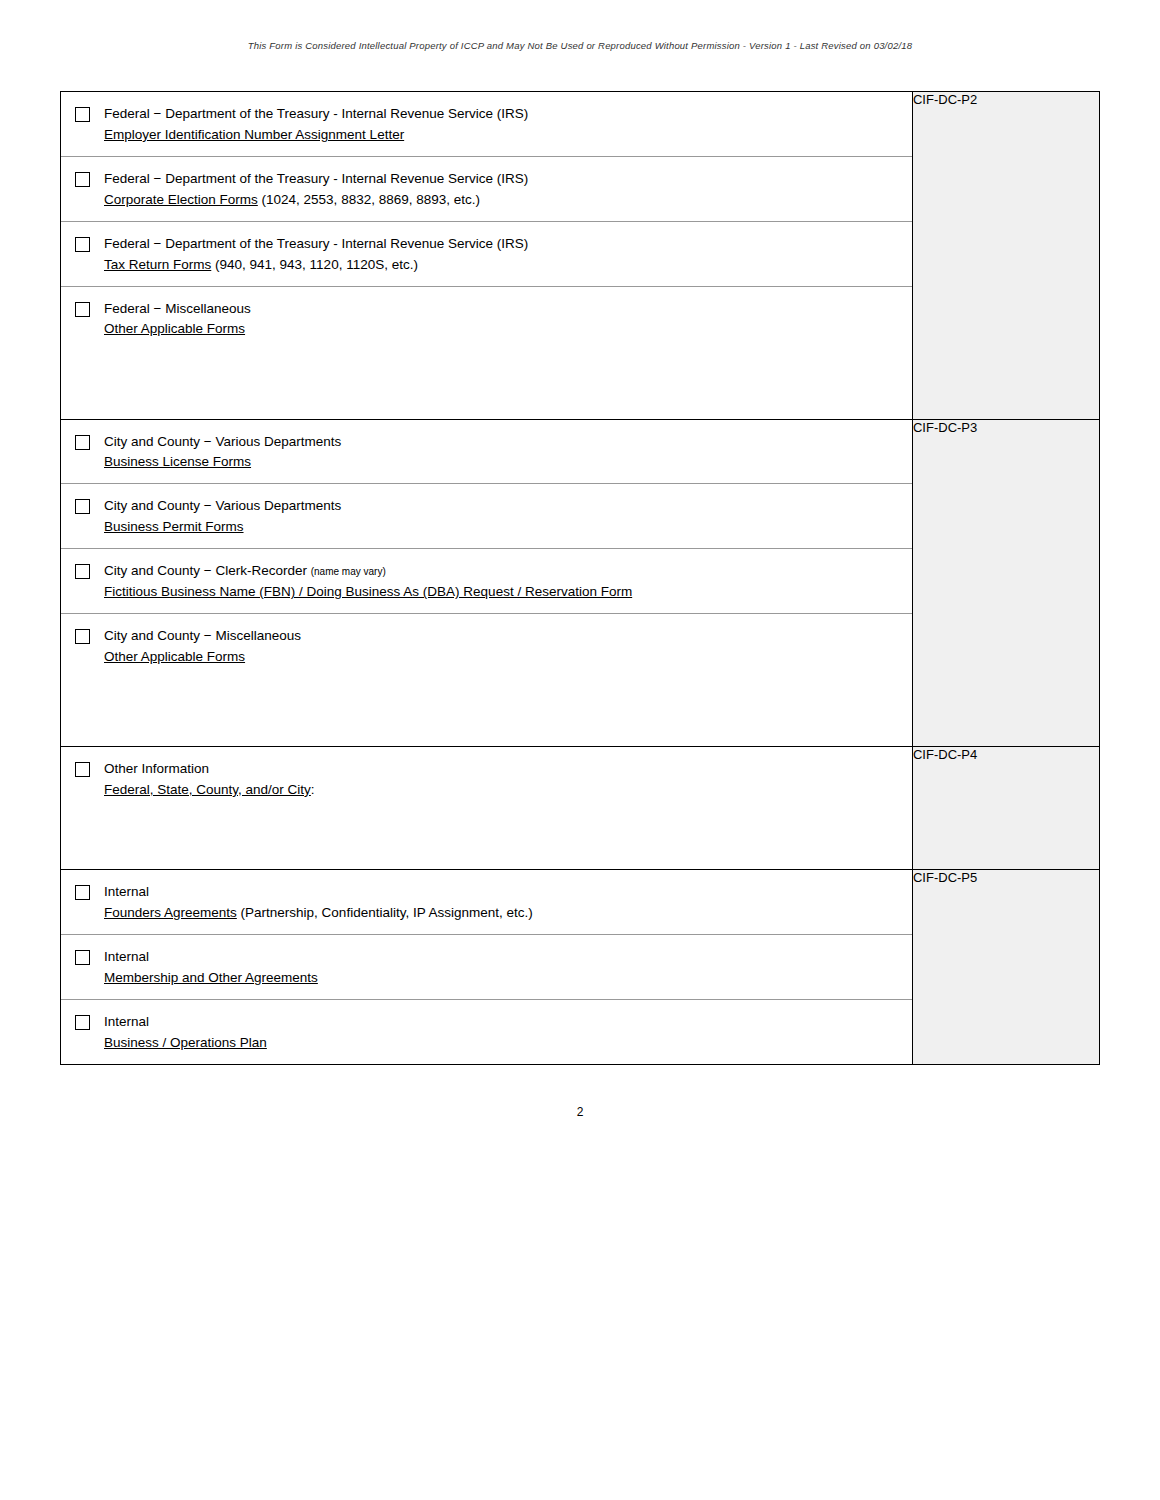This Form is Considered Intellectual Property of ICCP and May Not Be Used or Reproduced Without Permission - Version 1 - Last Revised on 03/02/18
| Federal − Department of the Treasury - Internal Revenue Service (IRS) Employer Identification Number Assignment Letter Federal − Department of the Treasury - Internal Revenue Service (IRS) Corporate Election Forms (1024, 2553, 8832, 8869, 8893, etc.) Federal − Department of the Treasury - Internal Revenue Service (IRS) Tax Return Forms (940, 941, 943, 1120, 1120S, etc.) Federal − Miscellaneous Other Applicable Forms | CIF-DC-P2 |
| City and County − Various Departments Business License Forms City and County − Various Departments Business Permit Forms City and County − Clerk-Recorder (name may vary) Fictitious Business Name (FBN) / Doing Business As (DBA) Request / Reservation Form City and County − Miscellaneous Other Applicable Forms | CIF-DC-P3 |
| Other Information Federal, State, County, and/or City : | CIF-DC-P4 |
| Internal Founders Agreements (Partnership, Confidentiality, IP Assignment, etc.) Internal Membership and Other Agreements Internal Business / Operations Plan | CIF-DC-P5 |
2